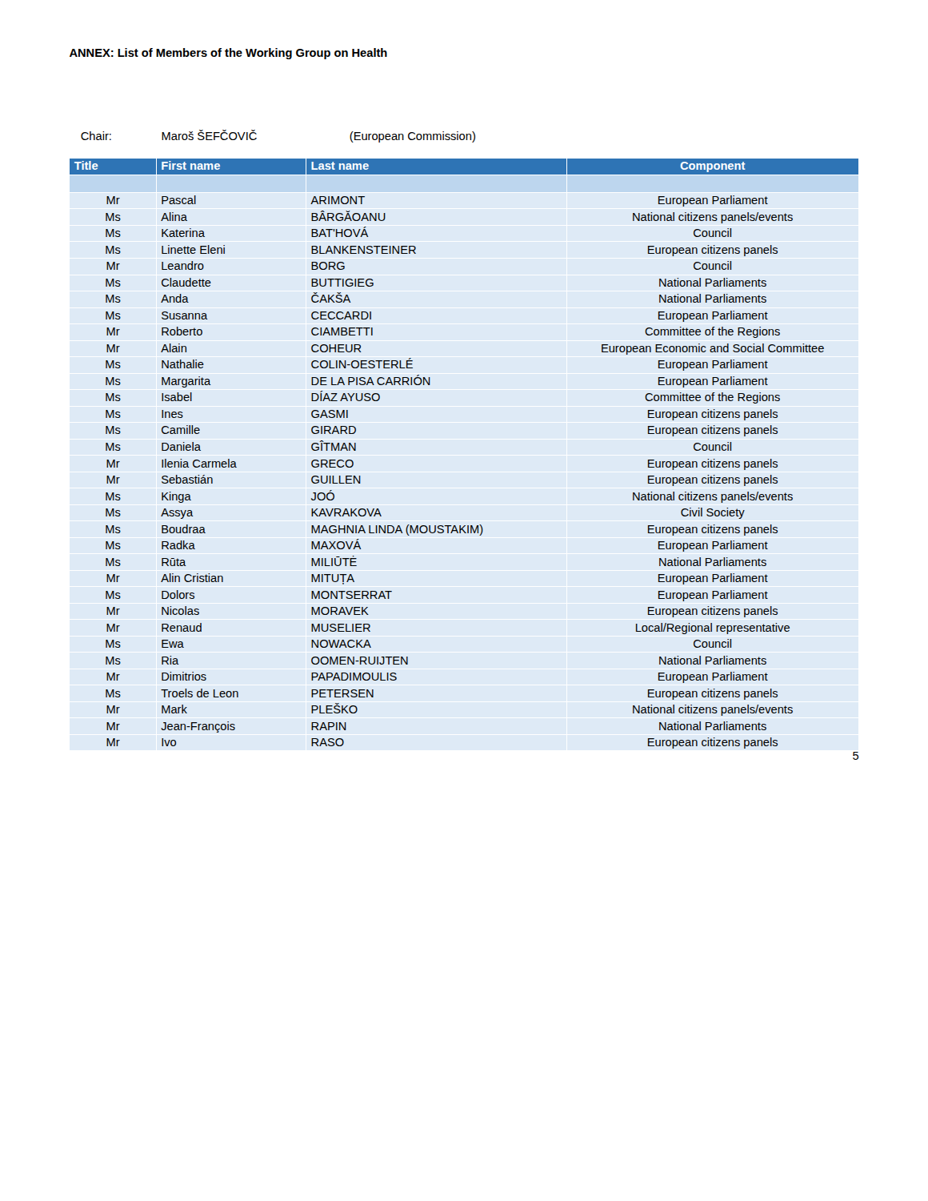ANNEX: List of Members of the Working Group on Health
Chair: Maroš ŠEFČOVIČ(European Commission)
| Title | First name | Last name | Component |
| --- | --- | --- | --- |
| Mr | Pascal | ARIMONT | European Parliament |
| Ms | Alina | BÂRGĂOANU | National citizens panels/events |
| Ms | Katerina | BAT'HOVÁ | Council |
| Ms | Linette Eleni | BLANKENSTEINER | European citizens panels |
| Mr | Leandro | BORG | Council |
| Ms | Claudette | BUTTIGIEG | National Parliaments |
| Ms | Anda | ČAKŠA | National Parliaments |
| Ms | Susanna | CECCARDI | European Parliament |
| Mr | Roberto | CIAMBETTI | Committee of the Regions |
| Mr | Alain | COHEUR | European Economic and Social Committee |
| Ms | Nathalie | COLIN-OESTERLÉ | European Parliament |
| Ms | Margarita | DE LA PISA CARRIÓN | European Parliament |
| Ms | Isabel | DÍAZ AYUSO | Committee of the Regions |
| Ms | Ines | GASMI | European citizens panels |
| Ms | Camille | GIRARD | European citizens panels |
| Ms | Daniela | GÎTMAN | Council |
| Mr | Ilenia Carmela | GRECO | European citizens panels |
| Mr | Sebastián | GUILLEN | European citizens panels |
| Ms | Kinga | JOÓ | National citizens panels/events |
| Ms | Assya | KAVRAKOVA | Civil Society |
| Ms | Boudraa | MAGHNIA LINDA (MOUSTAKIM) | European citizens panels |
| Ms | Radka | MAXOVÁ | European Parliament |
| Ms | Rūta | MILIŪTĖ | National Parliaments |
| Mr | Alin Cristian | MITUȚA | European Parliament |
| Ms | Dolors | MONTSERRAT | European Parliament |
| Mr | Nicolas | MORAVEK | European citizens panels |
| Mr | Renaud | MUSELIER | Local/Regional representative |
| Ms | Ewa | NOWACKA | Council |
| Ms | Ria | OOMEN-RUIJTEN | National Parliaments |
| Mr | Dimitrios | PAPADIMOULIS | European Parliament |
| Ms | Troels de Leon | PETERSEN | European citizens panels |
| Mr | Mark | PLEŠKO | National citizens panels/events |
| Mr | Jean-François | RAPIN | National Parliaments |
| Mr | Ivo | RASO | European citizens panels |
5